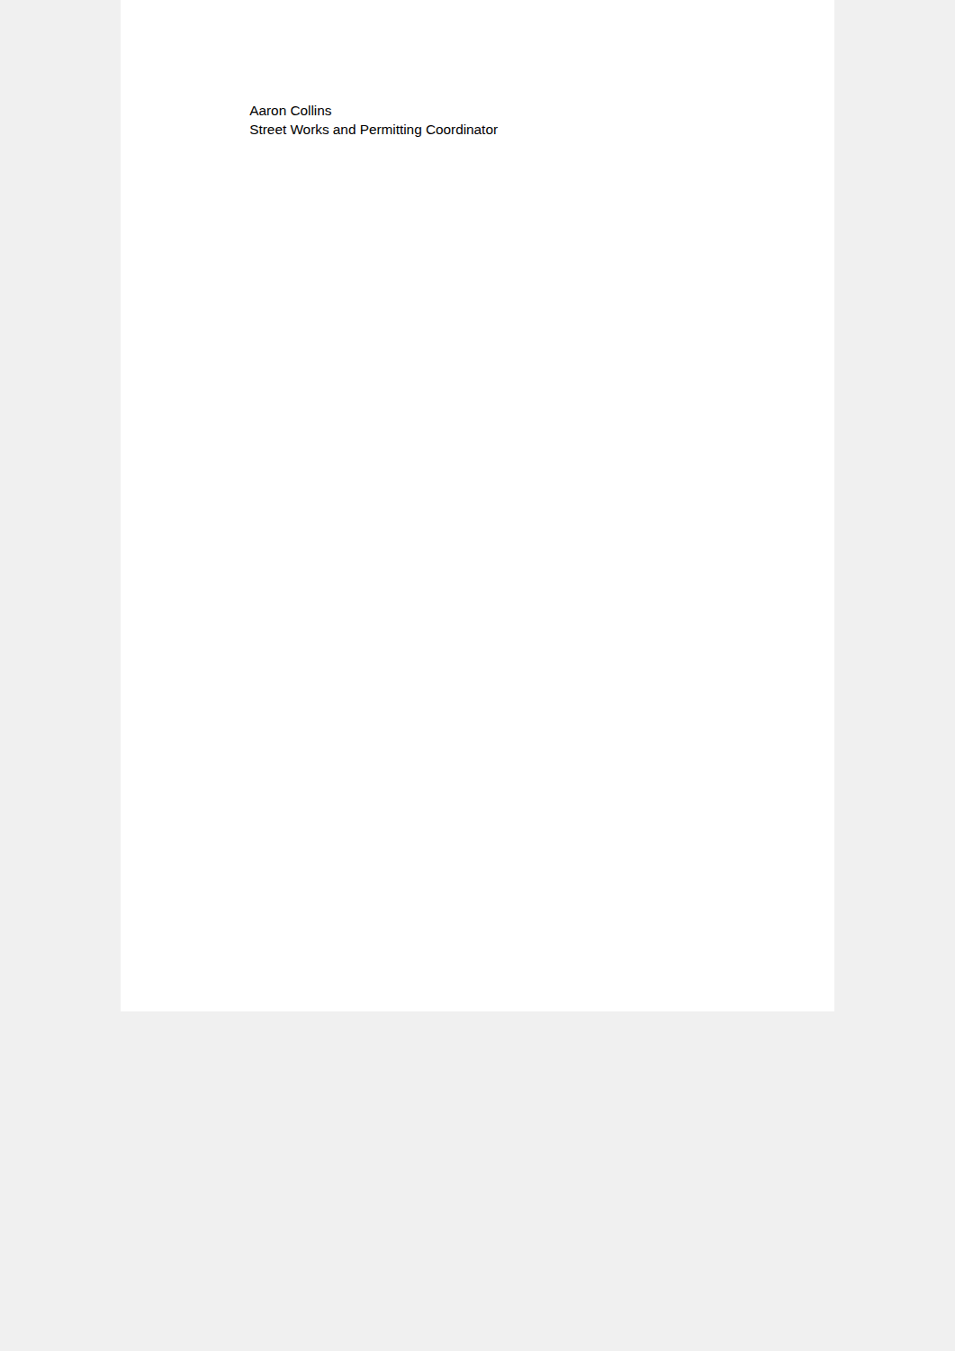Aaron Collins
Street Works and Permitting Coordinator